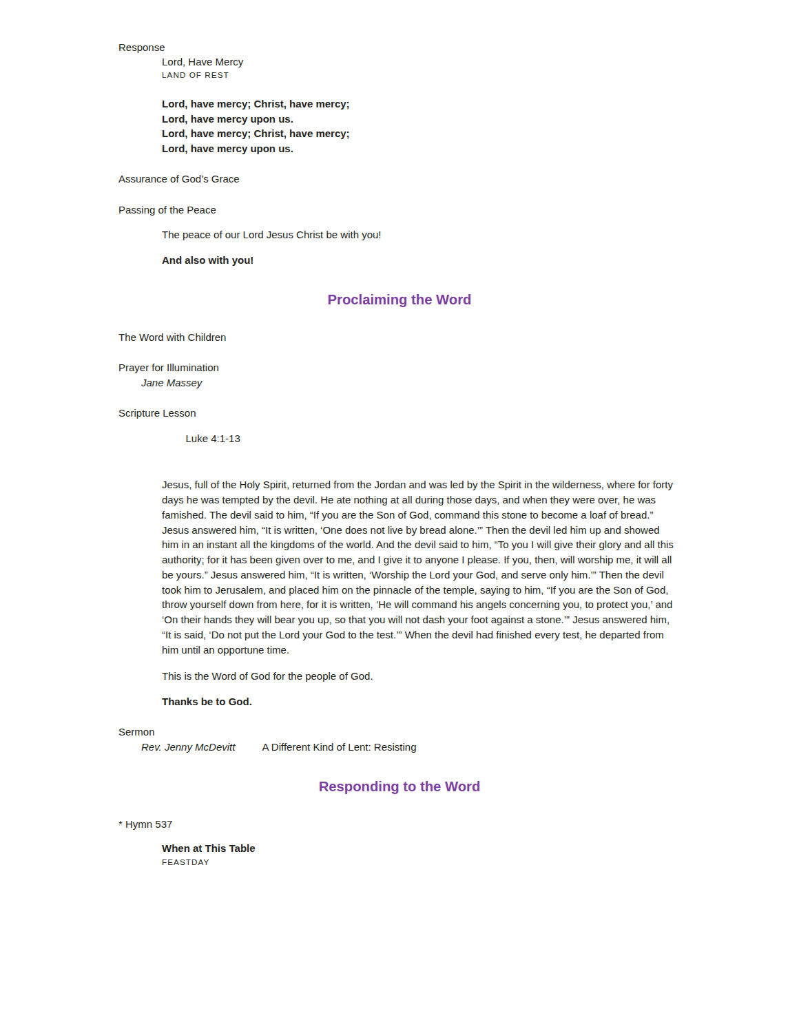Response
Lord, Have Mercy
Land of Rest
Lord, have mercy; Christ, have mercy;
Lord, have mercy upon us.
Lord, have mercy; Christ, have mercy;
Lord, have mercy upon us.
Assurance of God’s Grace
Passing of the Peace
The peace of our Lord Jesus Christ be with you!
And also with you!
Proclaiming the Word
The Word with Children
Prayer for Illumination
Jane Massey
Scripture Lesson
Luke 4:1-13
Jesus, full of the Holy Spirit, returned from the Jordan and was led by the Spirit in the wilderness, where for forty days he was tempted by the devil. He ate nothing at all during those days, and when they were over, he was famished. The devil said to him, “If you are the Son of God, command this stone to become a loaf of bread.” Jesus answered him, “It is written, ‘One does not live by bread alone.’” Then the devil led him up and showed him in an instant all the kingdoms of the world. And the devil said to him, “To you I will give their glory and all this authority; for it has been given over to me, and I give it to anyone I please. If you, then, will worship me, it will all be yours.” Jesus answered him, “It is written, ‘Worship the Lord your God, and serve only him.’” Then the devil took him to Jerusalem, and placed him on the pinnacle of the temple, saying to him, “If you are the Son of God, throw yourself down from here, for it is written, ‘He will command his angels concerning you, to protect you,’ and ‘On their hands they will bear you up, so that you will not dash your foot against a stone.’” Jesus answered him, “It is said, ‘Do not put the Lord your God to the test.’” When the devil had finished every test, he departed from him until an opportune time.
This is the Word of God for the people of God.
Thanks be to God.
Sermon
Rev. Jenny McDevitt A Different Kind of Lent: Resisting
Responding to the Word
* Hymn 537
When at This Table
Feastday